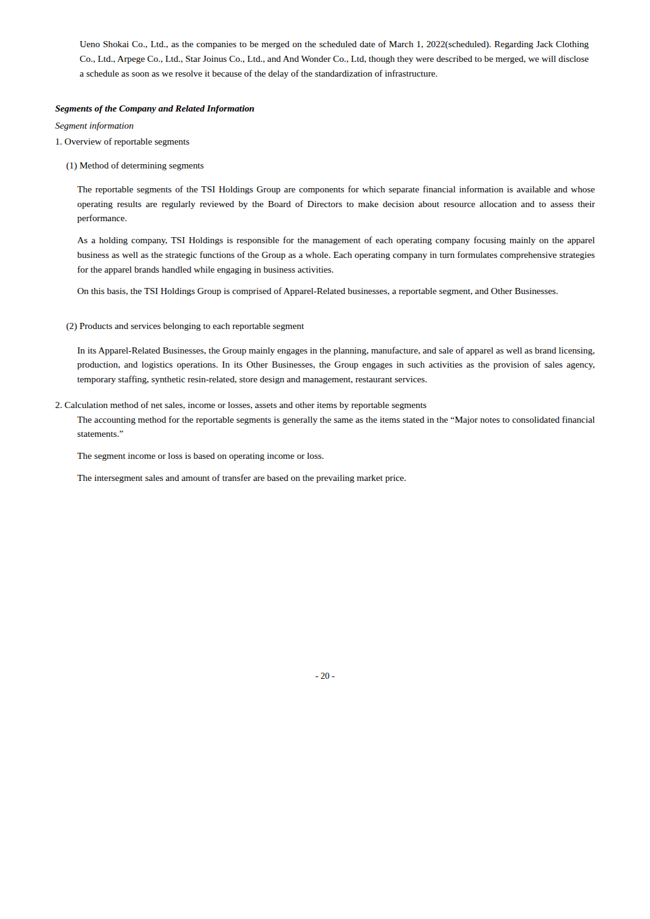Ueno Shokai Co., Ltd., as the companies to be merged on the scheduled date of March 1, 2022(scheduled). Regarding Jack Clothing Co., Ltd., Arpege Co., Ltd., Star Joinus Co., Ltd., and And Wonder Co., Ltd, though they were described to be merged, we will disclose a schedule as soon as we resolve it because of the delay of the standardization of infrastructure.
Segments of the Company and Related Information
Segment information
1. Overview of reportable segments
(1) Method of determining segments
The reportable segments of the TSI Holdings Group are components for which separate financial information is available and whose operating results are regularly reviewed by the Board of Directors to make decision about resource allocation and to assess their performance.
As a holding company, TSI Holdings is responsible for the management of each operating company focusing mainly on the apparel business as well as the strategic functions of the Group as a whole. Each operating company in turn formulates comprehensive strategies for the apparel brands handled while engaging in business activities.
On this basis, the TSI Holdings Group is comprised of Apparel-Related businesses, a reportable segment, and Other Businesses.
(2) Products and services belonging to each reportable segment
In its Apparel-Related Businesses, the Group mainly engages in the planning, manufacture, and sale of apparel as well as brand licensing, production, and logistics operations. In its Other Businesses, the Group engages in such activities as the provision of sales agency, temporary staffing, synthetic resin-related, store design and management, restaurant services.
2. Calculation method of net sales, income or losses, assets and other items by reportable segments
The accounting method for the reportable segments is generally the same as the items stated in the “Major notes to consolidated financial statements.”
The segment income or loss is based on operating income or loss.
The intersegment sales and amount of transfer are based on the prevailing market price.
- 20 -